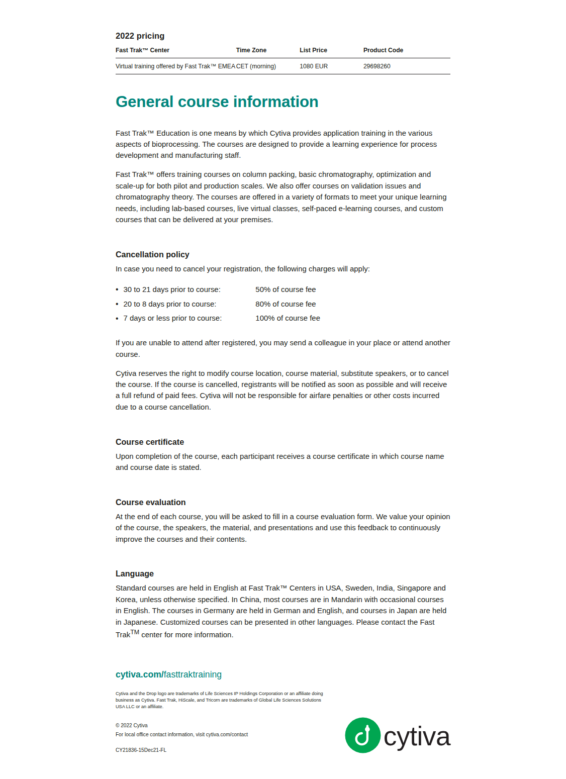2022 pricing
| Fast Trak™ Center | Time Zone | List Price | Product Code |
| --- | --- | --- | --- |
| Virtual training offered by Fast Trak™ EMEA | CET (morning) | 1080 EUR | 29698260 |
General course information
Fast Trak™ Education is one means by which Cytiva provides application training in the various aspects of bioprocessing. The courses are designed to provide a learning experience for process development and manufacturing staff.
Fast Trak™ offers training courses on column packing, basic chromatography, optimization and scale-up for both pilot and production scales. We also offer courses on validation issues and chromatography theory. The courses are offered in a variety of formats to meet your unique learning needs, including lab-based courses, live virtual classes, self-paced e-learning courses, and custom courses that can be delivered at your premises.
Cancellation policy
In case you need to cancel your registration, the following charges will apply:
30 to 21 days prior to course: 50% of course fee
20 to 8 days prior to course: 80% of course fee
7 days or less prior to course: 100% of course fee
If you are unable to attend after registered, you may send a colleague in your place or attend another course.
Cytiva reserves the right to modify course location, course material, substitute speakers, or to cancel the course. If the course is cancelled, registrants will be notified as soon as possible and will receive a full refund of paid fees. Cytiva will not be responsible for airfare penalties or other costs incurred due to a course cancellation.
Course certificate
Upon completion of the course, each participant receives a course certificate in which course name and course date is stated.
Course evaluation
At the end of each course, you will be asked to fill in a course evaluation form. We value your opinion of the course, the speakers, the material, and presentations and use this feedback to continuously improve the courses and their contents.
Language
Standard courses are held in English at Fast Trak™ Centers in USA, Sweden, India, Singapore and Korea, unless otherwise specified. In China, most courses are in Mandarin with occasional courses in English. The courses in Germany are held in German and English, and courses in Japan are held in Japanese. Customized courses can be presented in other languages. Please contact the Fast TrakTM center for more information.
cytiva.com/fasttraktraining
Cytiva and the Drop logo are trademarks of Life Sciences IP Holdings Corporation or an affiliate doing business as Cytiva. Fast Trak, HiScale, and Tricorn are trademarks of Global Life Sciences Solutions USA LLC or an affiliate.
© 2022 Cytiva
For local office contact information, visit cytiva.com/contact
CY21836-15Dec21-FL
cytiva